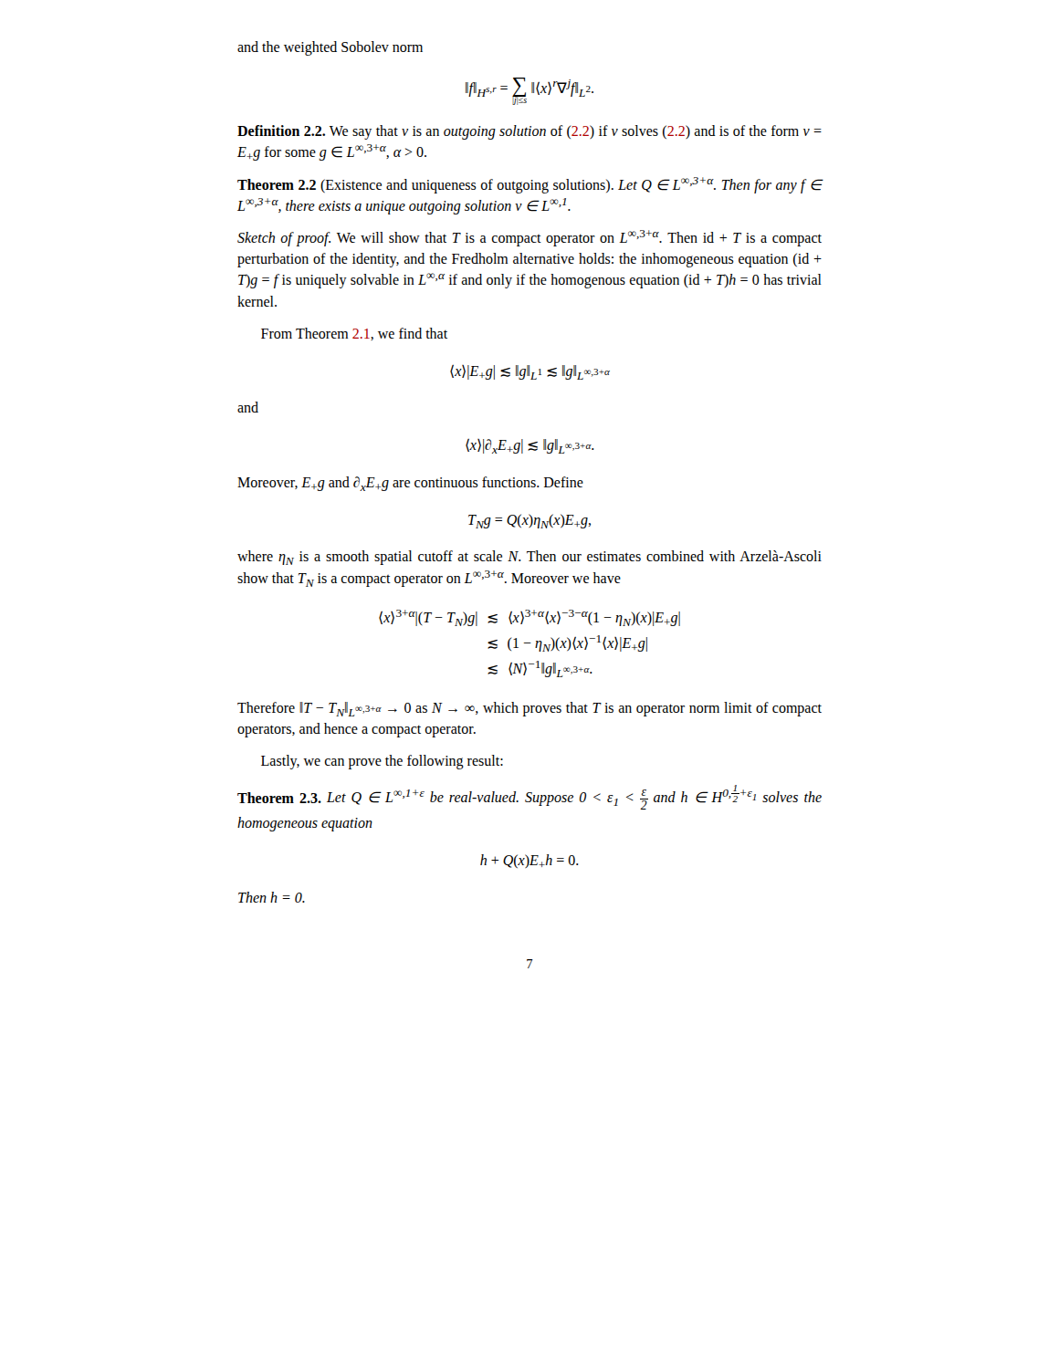and the weighted Sobolev norm
‖f‖Hs,r = ∑|j|≤s ‖⟨x⟩r∇jf‖L2.
Definition 2.2. We say that v is an outgoing solution of (2.2) if v solves (2.2) and is of the form v = E+g for some g ∈ L∞,3+α, α > 0.
Theorem 2.2 (Existence and uniqueness of outgoing solutions). Let Q ∈ L∞,3+α. Then for any f ∈ L∞,3+α, there exists a unique outgoing solution v ∈ L∞,1.
Sketch of proof. We will show that T is a compact operator on L∞,3+α. Then id + T is a compact perturbation of the identity, and the Fredholm alternative holds: the inhomogeneous equation (id + T)g = f is uniquely solvable in L∞,α if and only if the homogenous equation (id + T)h = 0 has trivial kernel.
From Theorem 2.1, we find that
⟨x⟩|E+g| ≲ ‖g‖L1 ≲ ‖g‖L∞,3+α
and
⟨x⟩|∂xE+g| ≲ ‖g‖L∞,3+α.
Moreover, E+g and ∂xE+g are continuous functions. Define
TNg = Q(x)ηN(x)E+g,
where ηN is a smooth spatial cutoff at scale N. Then our estimates combined with Arzelà-Ascoli show that TN is a compact operator on L∞,3+α. Moreover we have
| ⟨ x ⟩ 3+ α /( T − T N ) g / | ≲ | ⟨ x ⟩ 3+ α ⟨ x ⟩ −3− α (1 − η N )( x )/ E + g / |
| | ≲ | (1 − η N )( x )⟨ x ⟩ −1 ⟨ x ⟩/ E + g / |
| | ≲ | ⟨ N ⟩ −1 ‖ g ‖ L ∞,3+ α . |
Therefore ‖T − TN‖L∞,3+α → 0 as N → ∞, which proves that T is an operator norm limit of compact operators, and hence a compact operator.
Lastly, we can prove the following result:
Theorem 2.3. Let Q ∈ L∞,1+ε be real-valued. Suppose 0 < ε1 < ε 2 and h ∈ H0,12+ε1 solves the homogeneous equation
h + Q(x)E+h = 0.
Then h = 0.
7